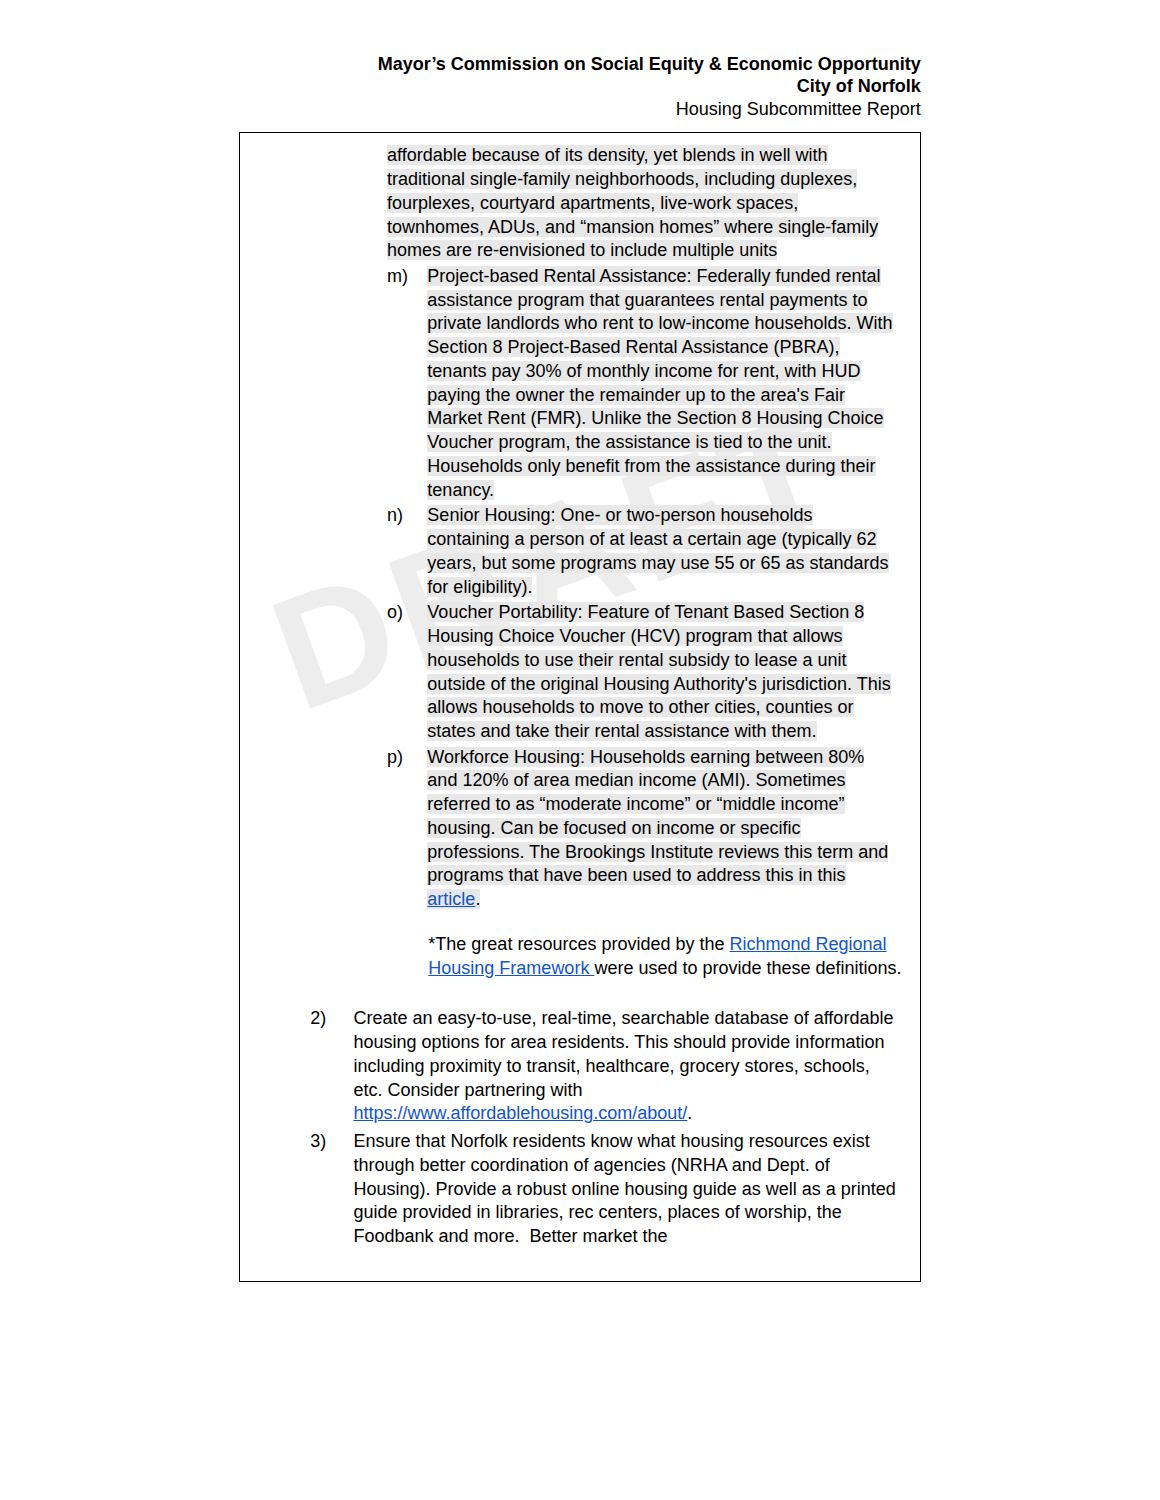Mayor’s Commission on Social Equity & Economic Opportunity
City of Norfolk
Housing Subcommittee Report
DRAFT
affordable because of its density, yet blends in well with traditional single-family neighborhoods, including duplexes, fourplexes, courtyard apartments, live-work spaces, townhomes, ADUs, and “mansion homes” where single-family homes are re-envisioned to include multiple units
m) Project-based Rental Assistance: Federally funded rental assistance program that guarantees rental payments to private landlords who rent to low-income households. With Section 8 Project-Based Rental Assistance (PBRA), tenants pay 30% of monthly income for rent, with HUD paying the owner the remainder up to the area's Fair Market Rent (FMR). Unlike the Section 8 Housing Choice Voucher program, the assistance is tied to the unit. Households only benefit from the assistance during their tenancy.
n) Senior Housing: One- or two-person households containing a person of at least a certain age (typically 62 years, but some programs may use 55 or 65 as standards for eligibility).
o) Voucher Portability: Feature of Tenant Based Section 8 Housing Choice Voucher (HCV) program that allows households to use their rental subsidy to lease a unit outside of the original Housing Authority's jurisdiction. This allows households to move to other cities, counties or states and take their rental assistance with them.
p) Workforce Housing: Households earning between 80% and 120% of area median income (AMI). Sometimes referred to as “moderate income” or “middle income” housing. Can be focused on income or specific professions. The Brookings Institute reviews this term and programs that have been used to address this in this article.
*The great resources provided by the Richmond Regional Housing Framework were used to provide these definitions.
2) Create an easy-to-use, real-time, searchable database of affordable housing options for area residents. This should provide information including proximity to transit, healthcare, grocery stores, schools, etc. Consider partnering with https://www.affordablehousing.com/about/.
3) Ensure that Norfolk residents know what housing resources exist through better coordination of agencies (NRHA and Dept. of Housing). Provide a robust online housing guide as well as a printed guide provided in libraries, rec centers, places of worship, the Foodbank and more. Better market the